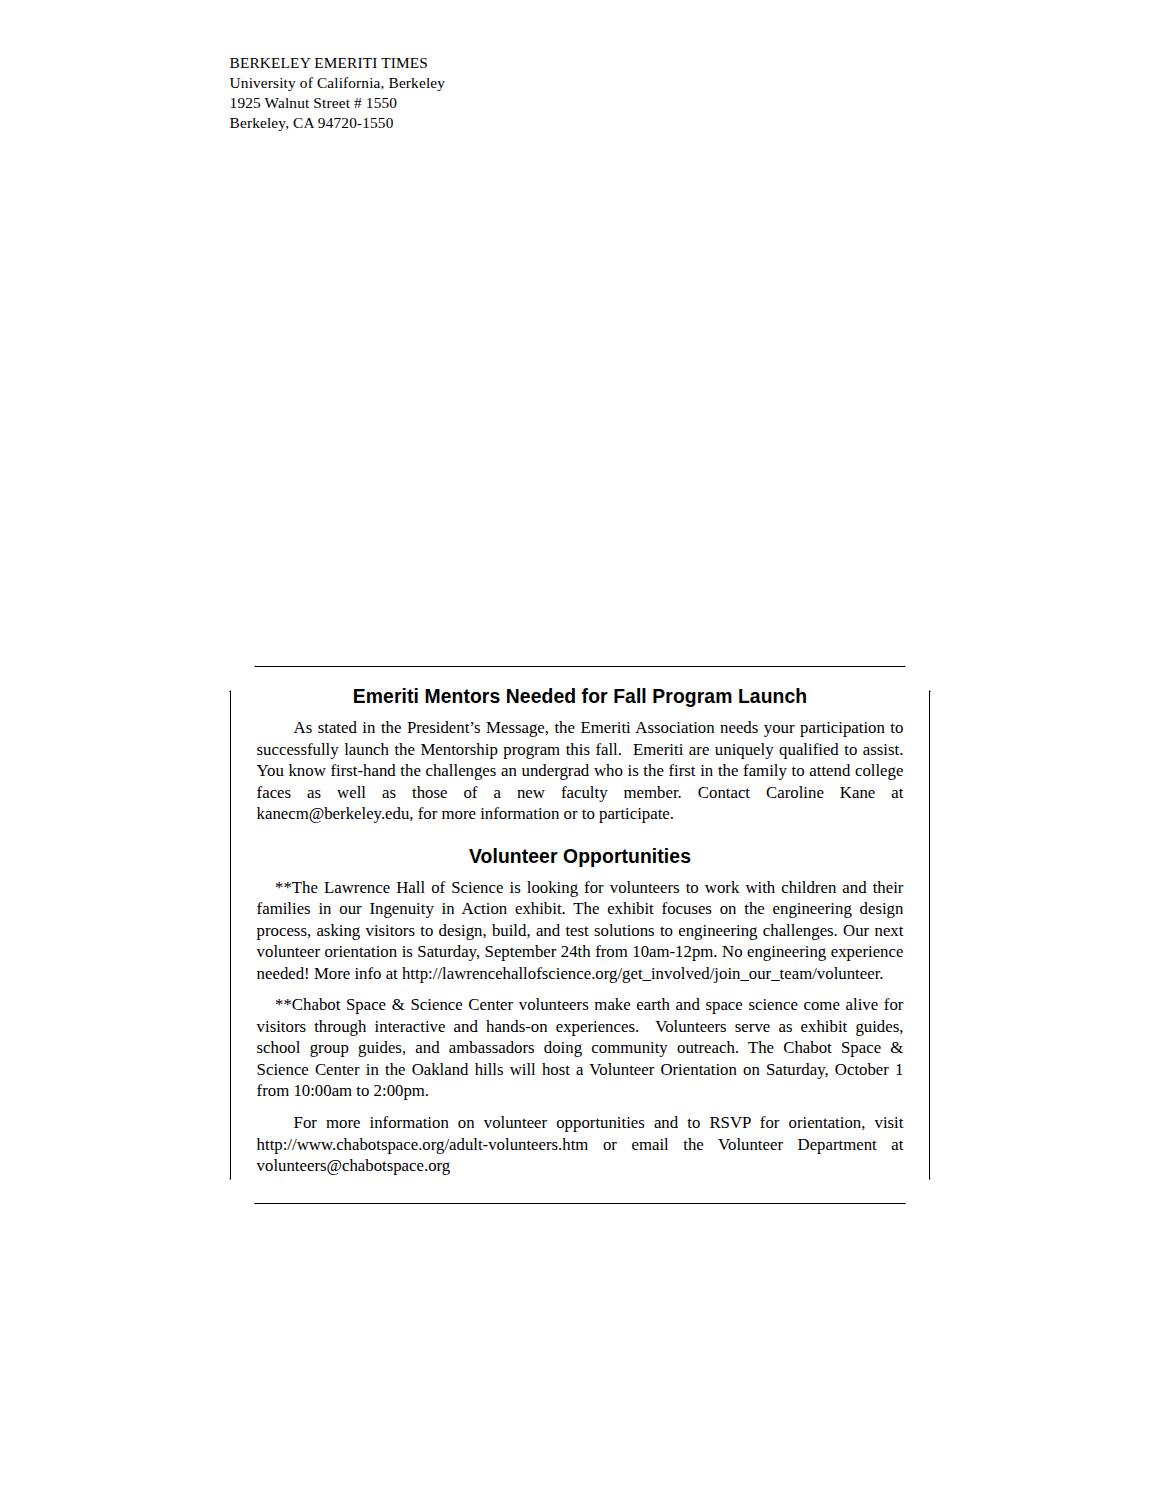Berkeley Emeriti Times
University of California, Berkeley
1925 Walnut Street # 1550
Berkeley, CA 94720-1550
Emeriti Mentors Needed for Fall Program Launch
As stated in the President’s Message, the Emeriti Association needs your participation to successfully launch the Mentorship program this fall. Emeriti are uniquely qualified to assist. You know first-hand the challenges an undergrad who is the first in the family to attend college faces as well as those of a new faculty member. Contact Caroline Kane at kanecm@berkeley.edu, for more information or to participate.
Volunteer Opportunities
**The Lawrence Hall of Science is looking for volunteers to work with children and their families in our Ingenuity in Action exhibit. The exhibit focuses on the engineering design process, asking visitors to design, build, and test solutions to engineering challenges. Our next volunteer orientation is Saturday, September 24th from 10am-12pm. No engineering experience needed! More info at http://lawrencehallofscience.org/get_involved/join_our_team/volunteer.
**Chabot Space & Science Center volunteers make earth and space science come alive for visitors through interactive and hands-on experiences. Volunteers serve as exhibit guides, school group guides, and ambassadors doing community outreach. The Chabot Space & Science Center in the Oakland hills will host a Volunteer Orientation on Saturday, October 1 from 10:00am to 2:00pm.
For more information on volunteer opportunities and to RSVP for orientation, visit http://www.chabotspace.org/adult-volunteers.htm or email the Volunteer Department at volunteers@chabotspace.org